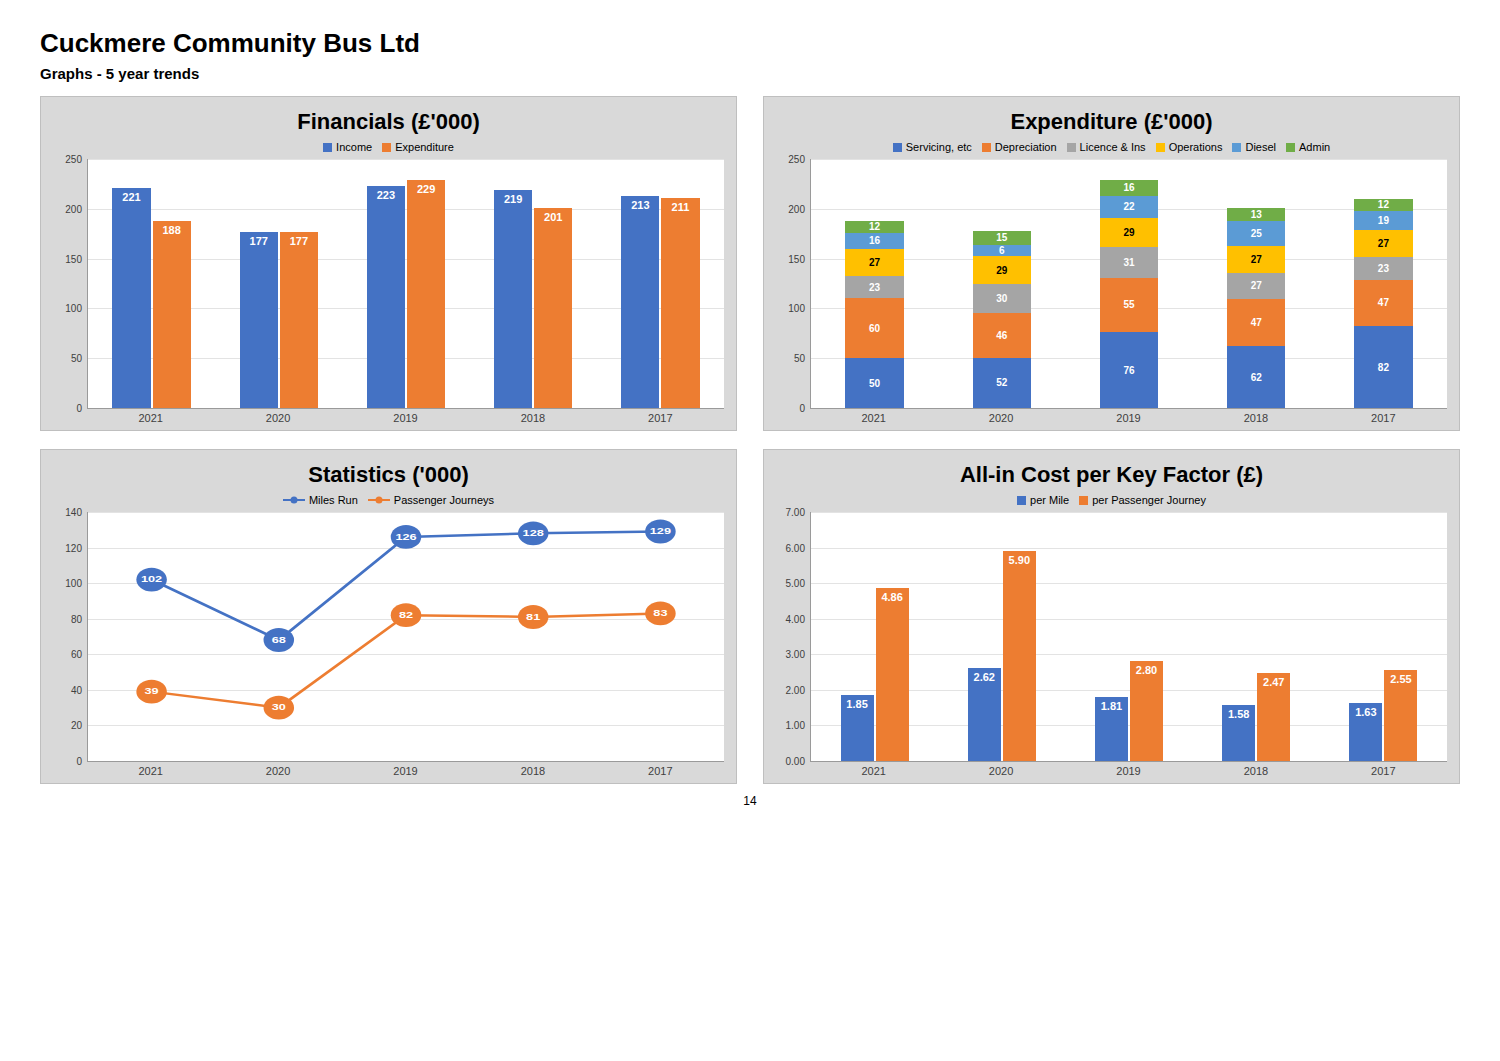Cuckmere Community Bus Ltd
Graphs - 5 year trends
Financials (£'000)
Income Expenditure
250 200 150 100 50 0
221
188
177
177
223
229
219
201
213
211
20212020201920182017
Expenditure (£'000)
Servicing, etc Depreciation Licence & Ins Operations Diesel Admin
250 200 150 100 50 0
50
60
23
27
16
12
52
46
30
29
6
15
76
55
31
29
22
16
62
47
27
27
25
13
82
47
23
27
19
12
20212020201920182017
Statistics ('000)
Miles Run Passenger Journeys
140 120 100 80 60 40 20 0
102 68 126 128 129 39 30 82 81 83
20212020201920182017
All-in Cost per Key Factor (£)
per Mile per Passenger Journey
7.00 6.00 5.00 4.00 3.00 2.00 1.00 0.00
1.85
4.86
2.62
5.90
1.81
2.80
1.58
2.47
1.63
2.55
20212020201920182017
14